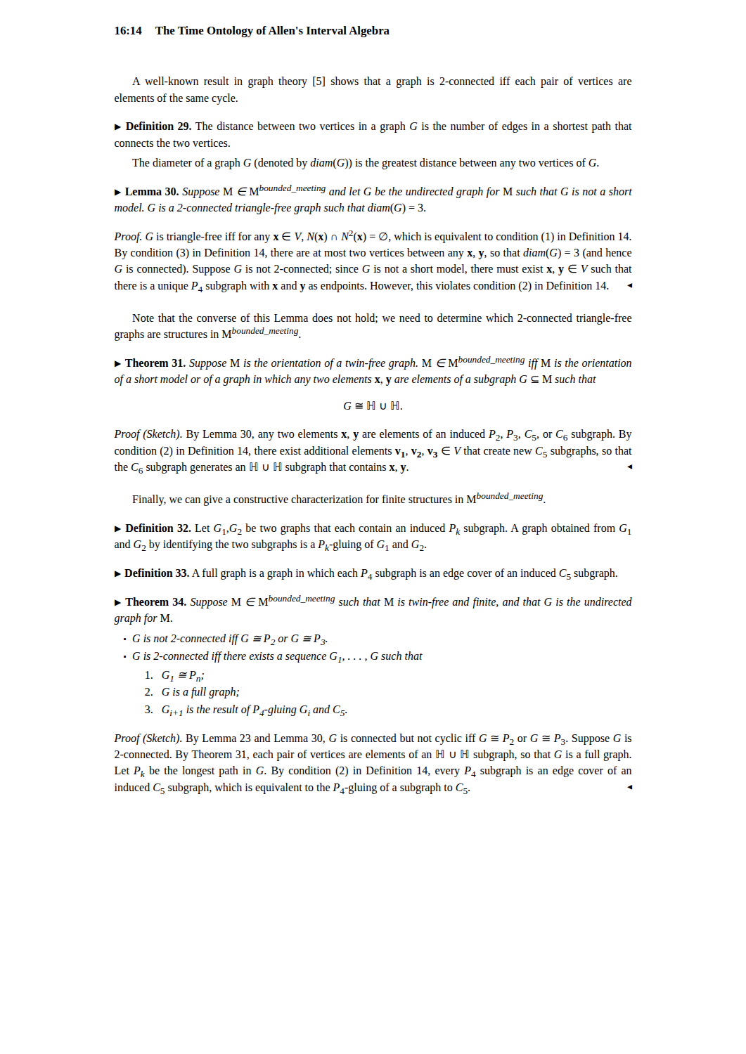16:14 The Time Ontology of Allen's Interval Algebra
A well-known result in graph theory [5] shows that a graph is 2-connected iff each pair of vertices are elements of the same cycle.
Definition 29. The distance between two vertices in a graph G is the number of edges in a shortest path that connects the two vertices.
The diameter of a graph G (denoted by diam(G)) is the greatest distance between any two vertices of G.
Lemma 30. Suppose M ∈ Mbounded_meeting and let G be the undirected graph for M such that G is not a short model. G is a 2-connected triangle-free graph such that diam(G) = 3.
Proof. G is triangle-free iff for any x ∈ V, N(x) ∩ N2(x) = ∅, which is equivalent to condition (1) in Definition 14. By condition (3) in Definition 14, there are at most two vertices between any x, y, so that diam(G) = 3 (and hence G is connected). Suppose G is not 2-connected; since G is not a short model, there must exist x, y ∈ V such that there is a unique P4 subgraph with x and y as endpoints. However, this violates condition (2) in Definition 14. ◂
Note that the converse of this Lemma does not hold; we need to determine which 2-connected triangle-free graphs are structures in Mbounded_meeting.
Theorem 31. Suppose M is the orientation of a twin-free graph. M ∈ Mbounded_meeting iff M is the orientation of a short model or of a graph in which any two elements x, y are elements of a subgraph G ⊆ M such that
G ≅ ℍ ∪ ℍ.
Proof (Sketch). By Lemma 30, any two elements x, y are elements of an induced P2, P3, C5, or C6 subgraph. By condition (2) in Definition 14, there exist additional elements v1, v2, v3 ∈ V that create new C5 subgraphs, so that the C6 subgraph generates an ℍ ∪ ℍ subgraph that contains x, y. ◂
Finally, we can give a constructive characterization for finite structures in Mbounded_meeting.
Definition 32. Let G1,G2 be two graphs that each contain an induced Pk subgraph. A graph obtained from G1 and G2 by identifying the two subgraphs is a Pk-gluing of G1 and G2.
Definition 33. A full graph is a graph in which each P4 subgraph is an edge cover of an induced C5 subgraph.
Theorem 34. Suppose M ∈ Mbounded_meeting such that M is twin-free and finite, and that G is the undirected graph for M.
G is not 2-connected iff G ≅ P2 or G ≅ P3.
G is 2-connected iff there exists a sequence G1, . . . , G such that
G1 ≅ Pn;
G is a full graph;
Gi+1 is the result of P4-gluing Gi and C5.
Proof (Sketch). By Lemma 23 and Lemma 30, G is connected but not cyclic iff G ≅ P2 or G ≅ P3. Suppose G is 2-connected. By Theorem 31, each pair of vertices are elements of an ℍ ∪ ℍ subgraph, so that G is a full graph. Let Pk be the longest path in G. By condition (2) in Definition 14, every P4 subgraph is an edge cover of an induced C5 subgraph, which is equivalent to the P4-gluing of a subgraph to C5. ◂